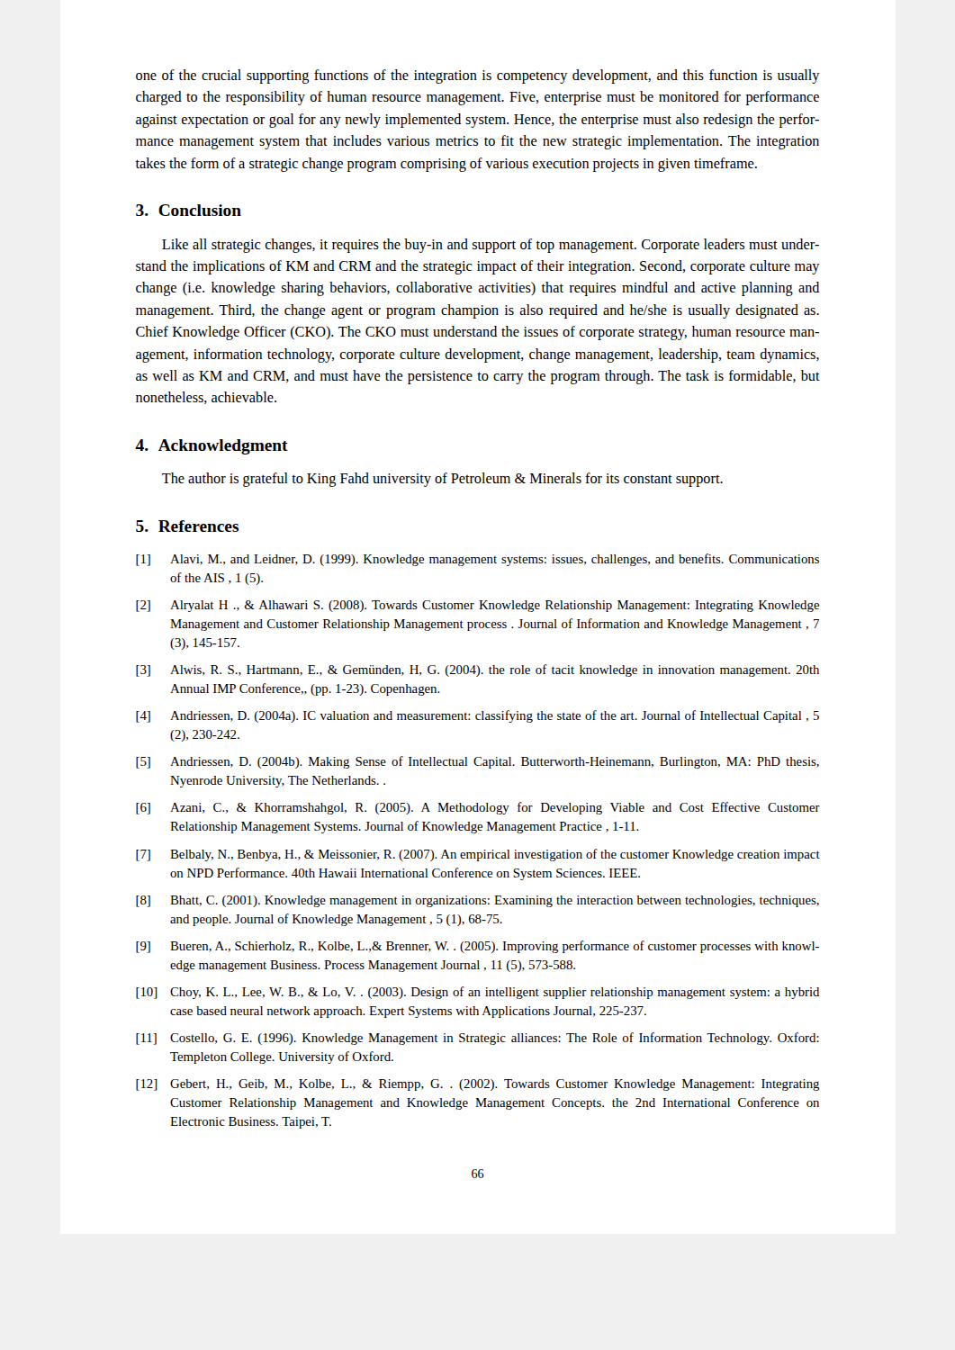one of the crucial supporting functions of the integration is competency development, and this function is usually charged to the responsibility of human resource management. Five, enterprise must be monitored for performance against expectation or goal for any newly implemented system. Hence, the enterprise must also redesign the performance management system that includes various metrics to fit the new strategic implementation. The integration takes the form of a strategic change program comprising of various execution projects in given timeframe.
3. Conclusion
Like all strategic changes, it requires the buy-in and support of top management. Corporate leaders must understand the implications of KM and CRM and the strategic impact of their integration. Second, corporate culture may change (i.e. knowledge sharing behaviors, collaborative activities) that requires mindful and active planning and management. Third, the change agent or program champion is also required and he/she is usually designated as. Chief Knowledge Officer (CKO). The CKO must understand the issues of corporate strategy, human resource management, information technology, corporate culture development, change management, leadership, team dynamics, as well as KM and CRM, and must have the persistence to carry the program through. The task is formidable, but nonetheless, achievable.
4. Acknowledgment
The author is grateful to King Fahd university of Petroleum & Minerals for its constant support.
5. References
Alavi, M., and Leidner, D. (1999). Knowledge management systems: issues, challenges, and benefits. Communications of the AIS , 1 (5).
Alryalat H ., & Alhawari S. (2008). Towards Customer Knowledge Relationship Management: Integrating Knowledge Management and Customer Relationship Management process . Journal of Information and Knowledge Management , 7 (3), 145-157.
Alwis, R. S., Hartmann, E., & Gemünden, H, G. (2004). the role of tacit knowledge in innovation management. 20th Annual IMP Conference,, (pp. 1-23). Copenhagen.
Andriessen, D. (2004a). IC valuation and measurement: classifying the state of the art. Journal of Intellectual Capital , 5 (2), 230-242.
Andriessen, D. (2004b). Making Sense of Intellectual Capital. Butterworth-Heinemann, Burlington, MA: PhD thesis, Nyenrode University, The Netherlands. .
Azani, C., & Khorramshahgol, R. (2005). A Methodology for Developing Viable and Cost Effective Customer Relationship Management Systems. Journal of Knowledge Management Practice , 1-11.
Belbaly, N., Benbya, H., & Meissonier, R. (2007). An empirical investigation of the customer Knowledge creation impact on NPD Performance. 40th Hawaii International Conference on System Sciences. IEEE.
Bhatt, C. (2001). Knowledge management in organizations: Examining the interaction between technologies, techniques, and people. Journal of Knowledge Management , 5 (1), 68-75.
Bueren, A., Schierholz, R., Kolbe, L.,& Brenner, W. . (2005). Improving performance of customer processes with knowledge management Business. Process Management Journal , 11 (5), 573-588.
Choy, K. L., Lee, W. B., & Lo, V. . (2003). Design of an intelligent supplier relationship management system: a hybrid case based neural network approach. Expert Systems with Applications Journal, 225-237.
Costello, G. E. (1996). Knowledge Management in Strategic alliances: The Role of Information Technology. Oxford: Templeton College. University of Oxford.
Gebert, H., Geib, M., Kolbe, L., & Riempp, G. . (2002). Towards Customer Knowledge Management: Integrating Customer Relationship Management and Knowledge Management Concepts. the 2nd International Conference on Electronic Business. Taipei, T.
66